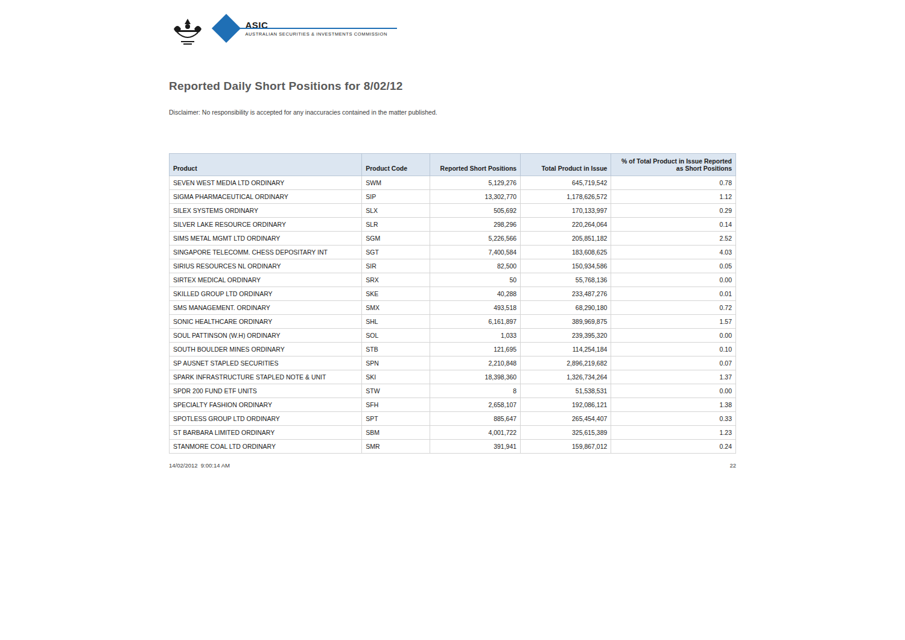ASIC
Australian Securities & Investments Commission
Reported Daily Short Positions for 8/02/12
Disclaimer: No responsibility is accepted for any inaccuracies contained in the matter published.
| Product | Product Code | Reported Short Positions | Total Product in Issue | % of Total Product in Issue Reported as Short Positions |
| --- | --- | --- | --- | --- |
| SEVEN WEST MEDIA LTD ORDINARY | SWM | 5,129,276 | 645,719,542 | 0.78 |
| SIGMA PHARMACEUTICAL ORDINARY | SIP | 13,302,770 | 1,178,626,572 | 1.12 |
| SILEX SYSTEMS ORDINARY | SLX | 505,692 | 170,133,997 | 0.29 |
| SILVER LAKE RESOURCE ORDINARY | SLR | 298,296 | 220,264,064 | 0.14 |
| SIMS METAL MGMT LTD ORDINARY | SGM | 5,226,566 | 205,851,182 | 2.52 |
| SINGAPORE TELECOMM. CHESS DEPOSITARY INT | SGT | 7,400,584 | 183,608,625 | 4.03 |
| SIRIUS RESOURCES NL ORDINARY | SIR | 82,500 | 150,934,586 | 0.05 |
| SIRTEX MEDICAL ORDINARY | SRX | 50 | 55,768,136 | 0.00 |
| SKILLED GROUP LTD ORDINARY | SKE | 40,288 | 233,487,276 | 0.01 |
| SMS MANAGEMENT. ORDINARY | SMX | 493,518 | 68,290,180 | 0.72 |
| SONIC HEALTHCARE ORDINARY | SHL | 6,161,897 | 389,969,875 | 1.57 |
| SOUL PATTINSON (W.H) ORDINARY | SOL | 1,033 | 239,395,320 | 0.00 |
| SOUTH BOULDER MINES ORDINARY | STB | 121,695 | 114,254,184 | 0.10 |
| SP AUSNET STAPLED SECURITIES | SPN | 2,210,848 | 2,896,219,682 | 0.07 |
| SPARK INFRASTRUCTURE STAPLED NOTE & UNIT | SKI | 18,398,360 | 1,326,734,264 | 1.37 |
| SPDR 200 FUND ETF UNITS | STW | 8 | 51,538,531 | 0.00 |
| SPECIALTY FASHION ORDINARY | SFH | 2,658,107 | 192,086,121 | 1.38 |
| SPOTLESS GROUP LTD ORDINARY | SPT | 885,647 | 265,454,407 | 0.33 |
| ST BARBARA LIMITED ORDINARY | SBM | 4,001,722 | 325,615,389 | 1.23 |
| STANMORE COAL LTD ORDINARY | SMR | 391,941 | 159,867,012 | 0.24 |
14/02/2012 9:00:14 AM 22